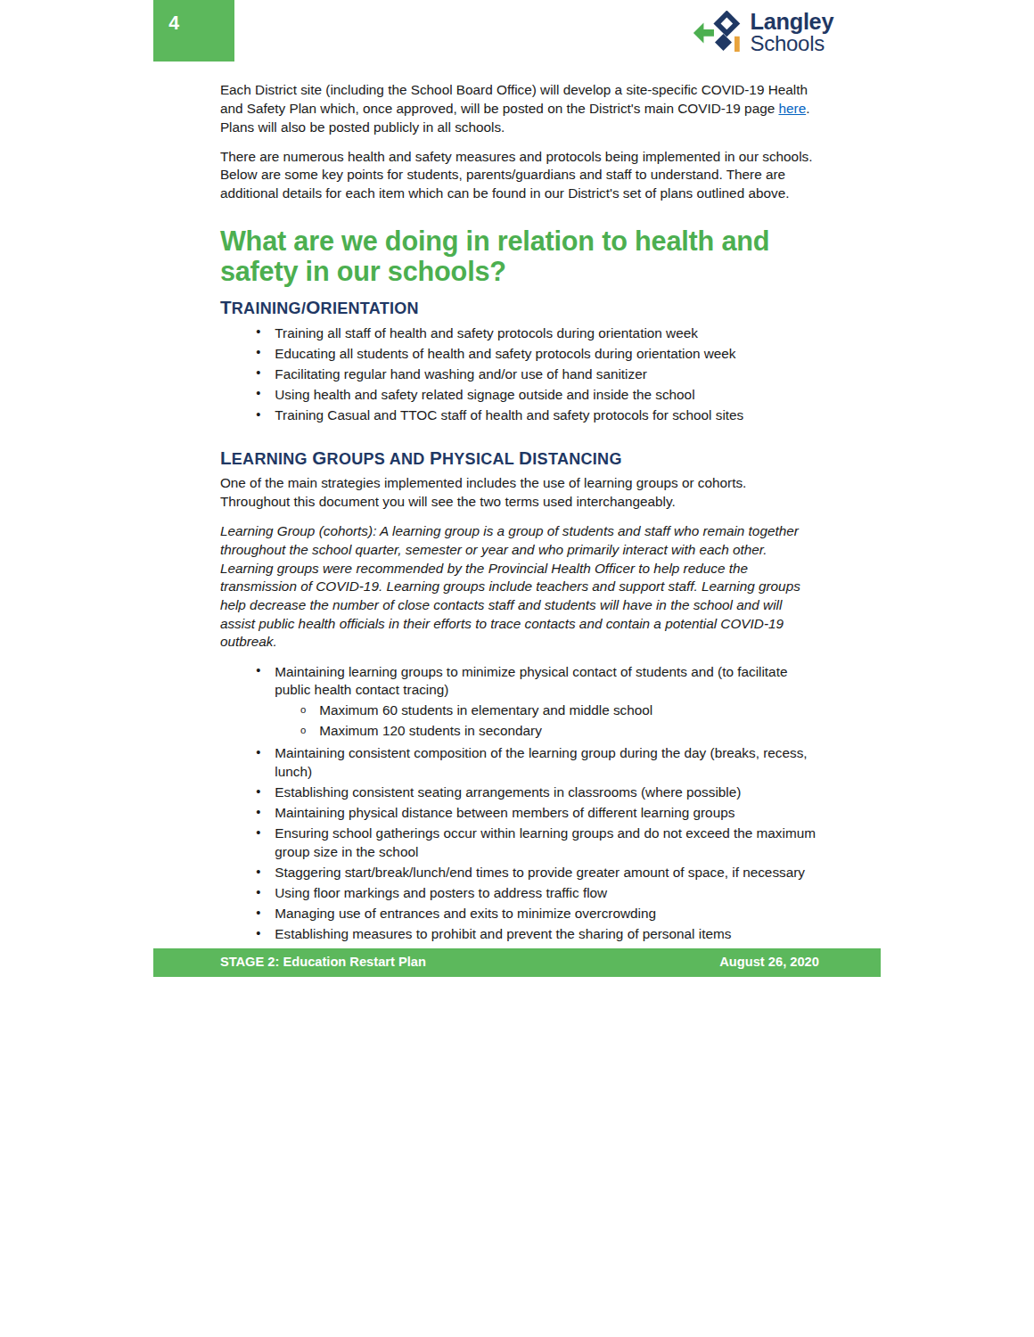4
Langley Schools
Each District site (including the School Board Office) will develop a site-specific COVID-19 Health and Safety Plan which, once approved, will be posted on the District's main COVID-19 page here. Plans will also be posted publicly in all schools.
There are numerous health and safety measures and protocols being implemented in our schools. Below are some key points for students, parents/guardians and staff to understand. There are additional details for each item which can be found in our District's set of plans outlined above.
What are we doing in relation to health and safety in our schools?
TRAINING/ORIENTATION
Training all staff of health and safety protocols during orientation week
Educating all students of health and safety protocols during orientation week
Facilitating regular hand washing and/or use of hand sanitizer
Using health and safety related signage outside and inside the school
Training Casual and TTOC staff of health and safety protocols for school sites
LEARNING GROUPS AND PHYSICAL DISTANCING
One of the main strategies implemented includes the use of learning groups or cohorts. Throughout this document you will see the two terms used interchangeably.
Learning Group (cohorts): A learning group is a group of students and staff who remain together throughout the school quarter, semester or year and who primarily interact with each other. Learning groups were recommended by the Provincial Health Officer to help reduce the transmission of COVID-19. Learning groups include teachers and support staff. Learning groups help decrease the number of close contacts staff and students will have in the school and will assist public health officials in their efforts to trace contacts and contain a potential COVID-19 outbreak.
Maintaining learning groups to minimize physical contact of students and (to facilitate public health contact tracing)
Maximum 60 students in elementary and middle school
Maximum 120 students in secondary
Maintaining consistent composition of the learning group during the day (breaks, recess, lunch)
Establishing consistent seating arrangements in classrooms (where possible)
Maintaining physical distance between members of different learning groups
Ensuring school gatherings occur within learning groups and do not exceed the maximum group size in the school
Staggering start/break/lunch/end times to provide greater amount of space, if necessary
Using floor markings and posters to address traffic flow
Managing use of entrances and exits to minimize overcrowding
Establishing measures to prohibit and prevent the sharing of personal items
STAGE 2: Education Restart Plan August 26, 2020